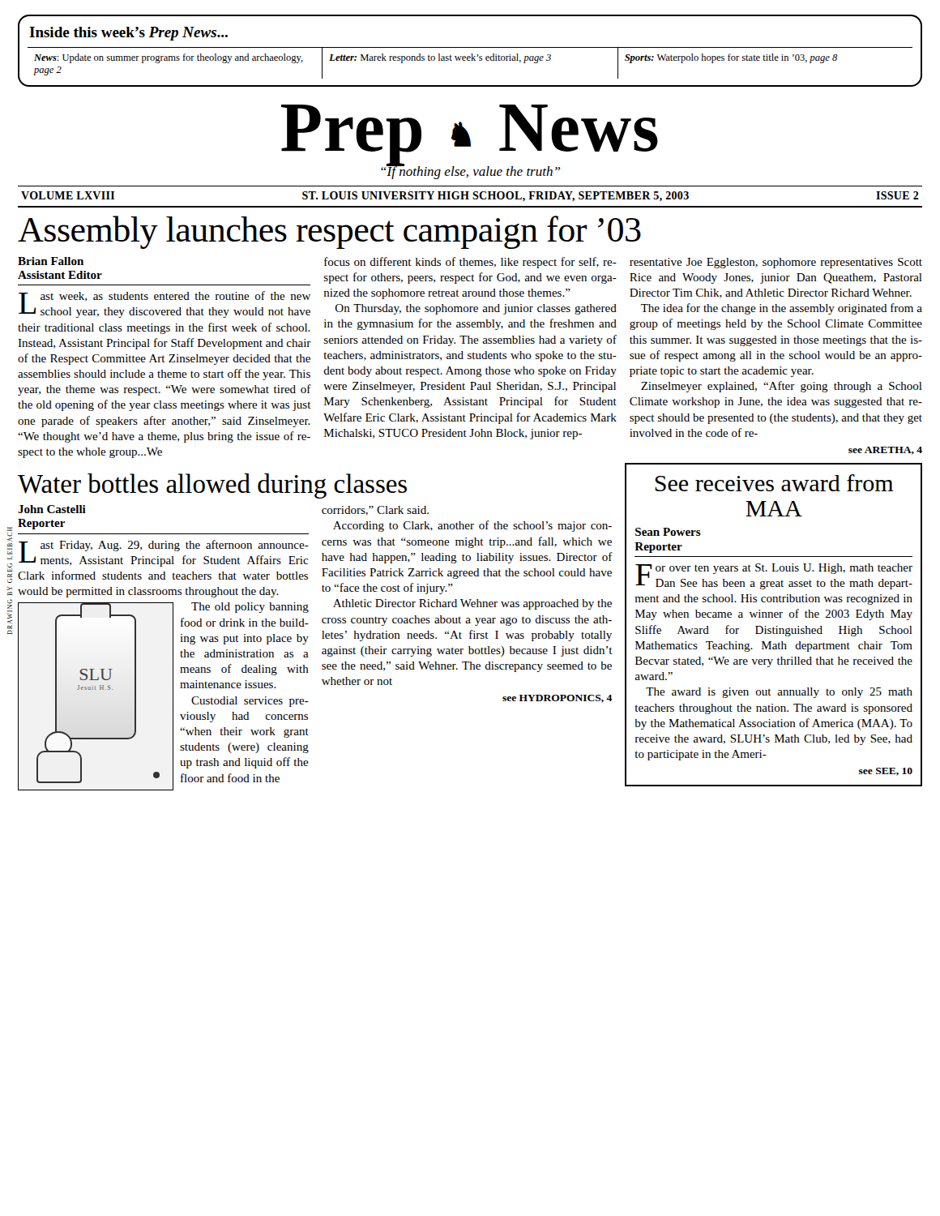Inside this week’s Prep News...
News: Update on summer programs for theology and archaeology, page 2
Letter: Marek responds to last week’s editorial, page 3
Sports: Waterpolo hopes for state title in ’03, page 8
Prep ♞ News
“If nothing else, value the truth”
VOLUME LXVIII ST. LOUIS UNIVERSITY HIGH SCHOOL, FRIDAY, SEPTEMBER 5, 2003 ISSUE 2
Assembly launches respect campaign for ’03
Brian Fallon
Assistant Editor
Last week, as students entered the routine of the new school year, they discovered that they would not have their traditional class meetings in the first week of school. Instead, Assistant Principal for Staff Development and chair of the Respect Committee Art Zinselmeyer decided that the assemblies should include a theme to start off the year. This year, the theme was respect. “We were somewhat tired of the old opening of the year class meetings where it was just one parade of speakers after another,” said Zinselmeyer. “We thought we’d have a theme, plus bring the issue of respect to the whole group...We
focus on different kinds of themes, like respect for self, respect for others, peers, respect for God, and we even organized the sophomore retreat around those themes.”
On Thursday, the sophomore and junior classes gathered in the gymnasium for the assembly, and the freshmen and seniors attended on Friday. The assemblies had a variety of teachers, administrators, and students who spoke to the student body about respect. Among those who spoke on Friday were Zinselmeyer, President Paul Sheridan, S.J., Principal Mary Schenkenberg, Assistant Principal for Student Welfare Eric Clark, Assistant Principal for Academics Mark Michalski, STUCO President John Block, junior rep-
resentative Joe Eggleston, sophomore representatives Scott Rice and Woody Jones, junior Dan Queathem, Pastoral Director Tim Chik, and Athletic Director Richard Wehner.
The idea for the change in the assembly originated from a group of meetings held by the School Climate Committee this summer. It was suggested in those meetings that the issue of respect among all in the school would be an appropriate topic to start the academic year.
Zinselmeyer explained, “After going through a School Climate workshop in June, the idea was suggested that respect should be presented to (the students), and that they get involved in the code of re-
see ARETHA, 4
Water bottles allowed during classes
John Castelli
Reporter
Last Friday, Aug. 29, during the afternoon announcements, Assistant Principal for Student Affairs Eric Clark informed students and teachers that water bottles would be permitted in classrooms throughout the day.
DRAWING BY GREG LEIBACH
SLU
Jesuit H.S.
The old policy banning food or drink in the building was put into place by the administration as a means of dealing with maintenance issues.
Custodial services previously had concerns “when their work grant students (were) cleaning up trash and liquid off the floor and food in the
corridors,” Clark said.
According to Clark, another of the school’s major concerns was that “someone might trip...and fall, which we have had happen,” leading to liability issues. Director of Facilities Patrick Zarrick agreed that the school could have to “face the cost of injury.”
Athletic Director Richard Wehner was approached by the cross country coaches about a year ago to discuss the athletes’ hydration needs. “At first I was probably totally against (their carrying water bottles) because I just didn’t see the need,” said Wehner. The discrepancy seemed to be whether or not
see HYDROPONICS, 4
See receives award from MAA
Sean Powers
Reporter
For over ten years at St. Louis U. High, math teacher Dan See has been a great asset to the math department and the school. His contribution was recognized in May when became a winner of the 2003 Edyth May Sliffe Award for Distinguished High School Mathematics Teaching. Math department chair Tom Becvar stated, “We are very thrilled that he received the award.”
The award is given out annually to only 25 math teachers throughout the nation. The award is sponsored by the Mathematical Association of America (MAA). To receive the award, SLUH’s Math Club, led by See, had to participate in the Ameri-
see SEE, 10